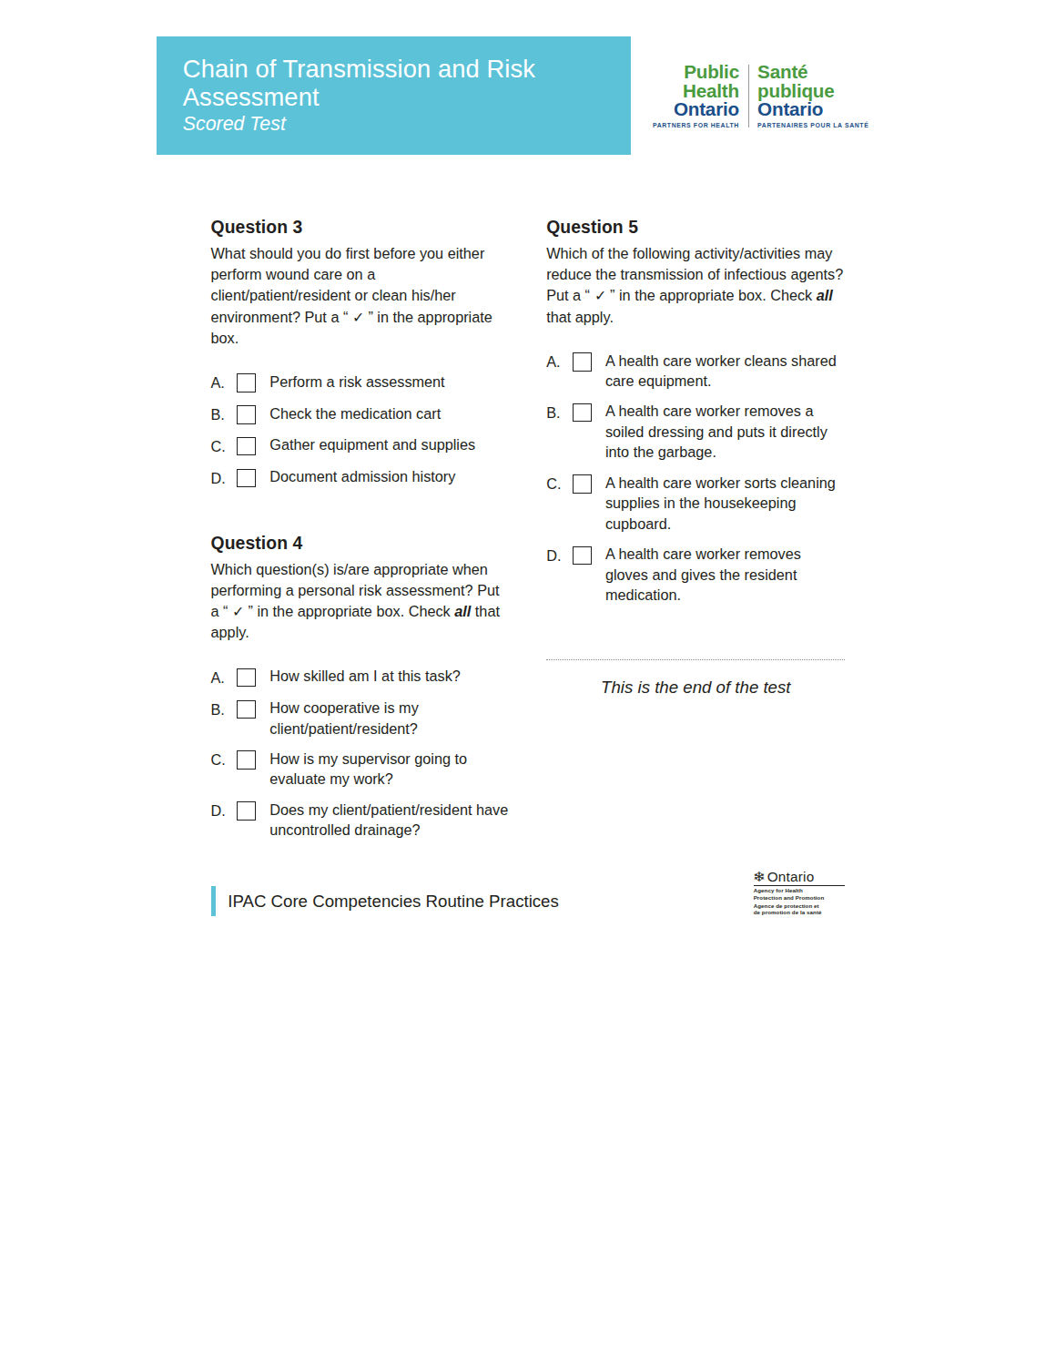Chain of Transmission and Risk Assessment
Scored Test
Public Health Ontario PARTNERS FOR HEALTH
Santé publique Ontario PARTENAIRES POUR LA SANTÉ
Question 3
What should you do first before you either perform wound care on a client/patient/resident or clean his/her environment? Put a “ ✓ ” in the appropriate box.
A. Perform a risk assessment
B. Check the medication cart
C. Gather equipment and supplies
D. Document admission history
Question 4
Which question(s) is/are appropriate when performing a personal risk assessment? Put a “ ✓ ” in the appropriate box. Check all that apply.
A. How skilled am I at this task?
B. How cooperative is my client/patient/resident?
C. How is my supervisor going to evaluate my work?
D. Does my client/patient/resident have uncontrolled drainage?
Question 5
Which of the following activity/activities may reduce the transmission of infectious agents? Put a “ ✓ ” in the appropriate box. Check all that apply.
A. A health care worker cleans shared care equipment.
B. A health care worker removes a soiled dressing and puts it directly into the garbage.
C. A health care worker sorts cleaning supplies in the housekeeping cupboard.
D. A health care worker removes gloves and gives the resident medication.
This is the end of the test
IPAC Core Competencies Routine Practices
❄Ontario
Agency for Health
Protection and Promotion
Agence de protection et
de promotion de la santé